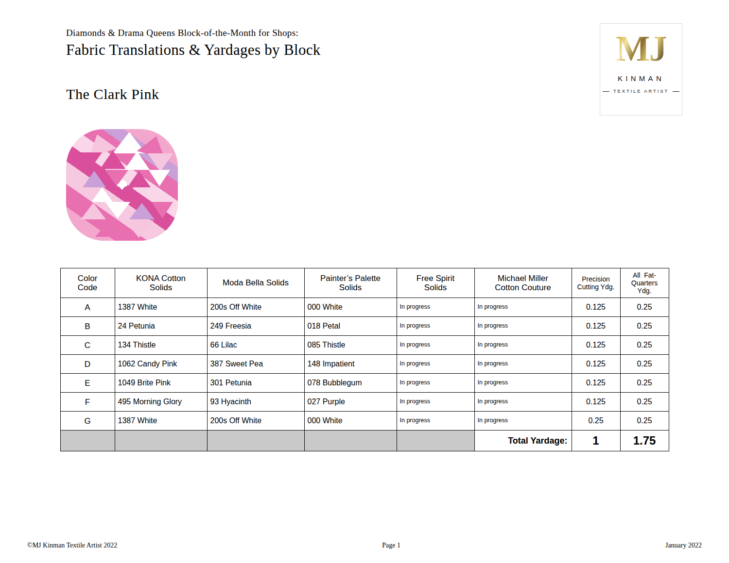Diamonds & Drama Queens Block-of-the-Month for Shops:
Fabric Translations & Yardages by Block
MJ
KINMAN
TEXTILE ARTIST
The Clark Pink
| Color Code | KONA Cotton Solids | Moda Bella Solids | Painter’s Palette Solids | Free Spirit Solids | Michael Miller Cotton Couture | Precision Cutting Ydg. | All Fat- Quarters Ydg. |
| --- | --- | --- | --- | --- | --- | --- | --- |
| A | 1387 White | 200s Off White | 000 White | In progress | In progress | 0.125 | 0.25 |
| B | 24 Petunia | 249 Freesia | 018 Petal | In progress | In progress | 0.125 | 0.25 |
| C | 134 Thistle | 66 Lilac | 085 Thistle | In progress | In progress | 0.125 | 0.25 |
| D | 1062 Candy Pink | 387 Sweet Pea | 148 Impatient | In progress | In progress | 0.125 | 0.25 |
| E | 1049 Brite Pink | 301 Petunia | 078 Bubblegum | In progress | In progress | 0.125 | 0.25 |
| F | 495 Morning Glory | 93 Hyacinth | 027 Purple | In progress | In progress | 0.125 | 0.25 |
| G | 1387 White | 200s Off White | 000 White | In progress | In progress | 0.25 | 0.25 |
| | | | | | Total Yardage: | 1 | 1.75 |
©MJ Kinman Textile Artist 2022
Page 1
January 2022